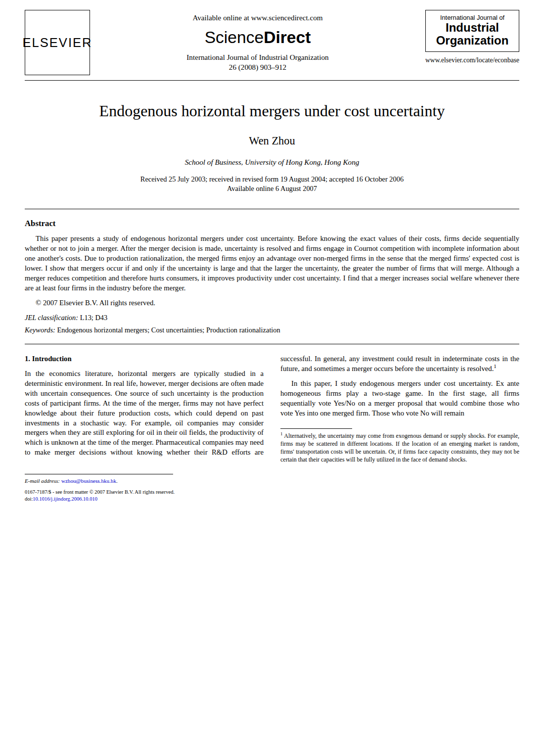ELSEVIER
Available online at www.sciencedirect.com
Science Direct
International Journal of Industrial Organization
26 (2008) 903–912
International Journal of
Industrial
Organization
www.elsevier.com/locate/econbase
Endogenous horizontal mergers under cost uncertainty
Wen Zhou
School of Business, University of Hong Kong, Hong Kong
Received 25 July 2003; received in revised form 19 August 2004; accepted 16 October 2006
Available online 6 August 2007
Abstract
This paper presents a study of endogenous horizontal mergers under cost uncertainty. Before knowing the exact values of their costs, firms decide sequentially whether or not to join a merger. After the merger decision is made, uncertainty is resolved and firms engage in Cournot competition with incomplete information about one another's costs. Due to production rationalization, the merged firms enjoy an advantage over non-merged firms in the sense that the merged firms' expected cost is lower. I show that mergers occur if and only if the uncertainty is large and that the larger the uncertainty, the greater the number of firms that will merge. Although a merger reduces competition and therefore hurts consumers, it improves productivity under cost uncertainty. I find that a merger increases social welfare whenever there are at least four firms in the industry before the merger.
© 2007 Elsevier B.V. All rights reserved.
JEL classification: L13; D43
Keywords: Endogenous horizontal mergers; Cost uncertainties; Production rationalization
1. Introduction
In the economics literature, horizontal mergers are typically studied in a deterministic environment. In real life, however, merger decisions are often made with uncertain consequences. One source of such uncertainty is the production costs of participant firms. At the time of the merger, firms may not have perfect knowledge about their future production costs, which could depend on past investments in a stochastic way. For example, oil companies may consider mergers when they are still exploring for oil in their oil fields, the productivity of which is unknown at the time of the merger. Pharmaceutical companies may need to make merger decisions without knowing whether their R&D efforts are successful. In general, any investment could result in indeterminate costs in the future, and sometimes a merger occurs before the uncertainty is resolved.1
In this paper, I study endogenous mergers under cost uncertainty. Ex ante homogeneous firms play a two-stage game. In the first stage, all firms sequentially vote Yes/No on a merger proposal that would combine those who vote Yes into one merged firm. Those who vote No will remain
1 Alternatively, the uncertainty may come from exogenous demand or supply shocks. For example, firms may be scattered in different locations. If the location of an emerging market is random, firms' transportation costs will be uncertain. Or, if firms face capacity constraints, they may not be certain that their capacities will be fully utilized in the face of demand shocks.
E-mail address: wzhou@business.hku.hk.
0167-7187/$ - see front matter © 2007 Elsevier B.V. All rights reserved.
doi:10.1016/j.ijindorg.2006.10.010